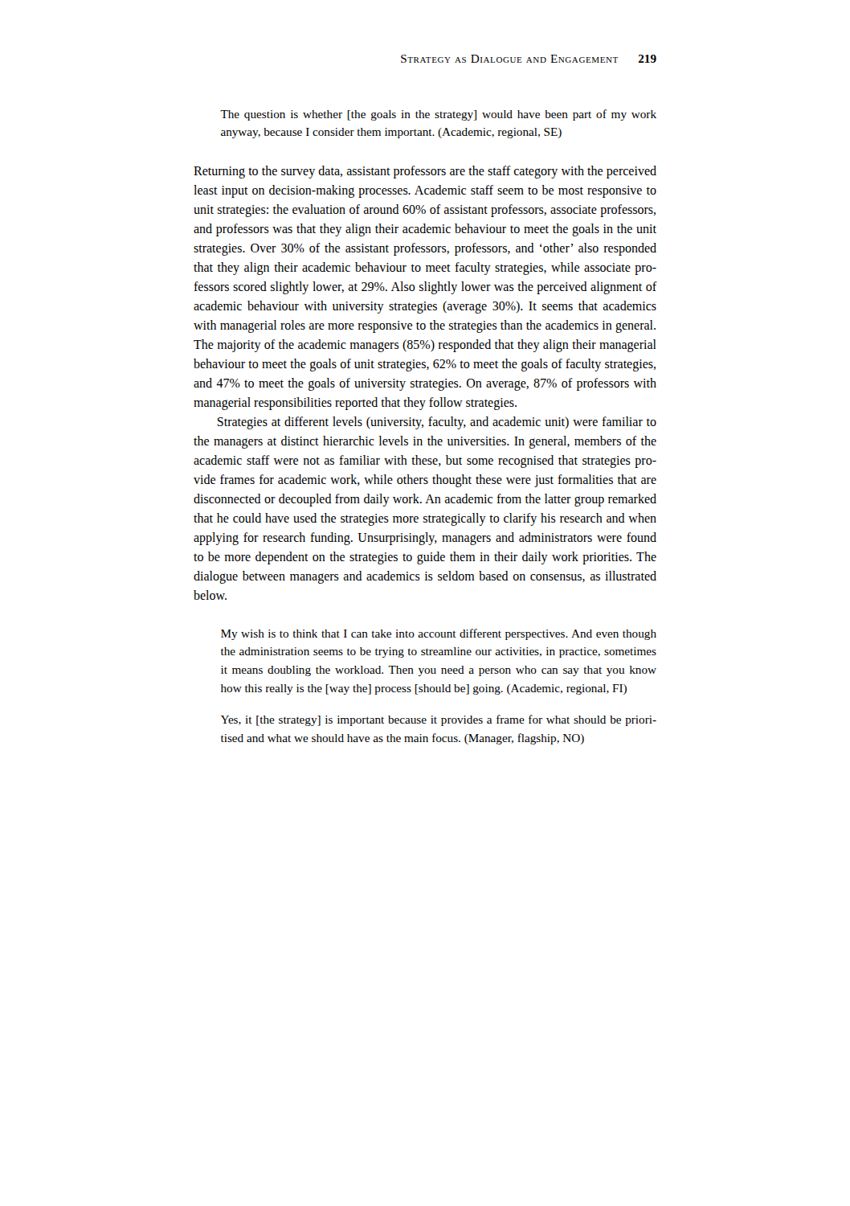Strategy as Dialogue and Engagement219
The question is whether [the goals in the strategy] would have been part of my work anyway, because I consider them important. (Academic, regional, SE)
Returning to the survey data, assistant professors are the staff category with the perceived least input on decision-making processes. Academic staff seem to be most responsive to unit strategies: the evaluation of around 60% of assistant professors, associate professors, and professors was that they align their academic behaviour to meet the goals in the unit strategies. Over 30% of the assistant professors, professors, and ‘other’ also responded that they align their academic behaviour to meet faculty strategies, while associate professors scored slightly lower, at 29%. Also slightly lower was the perceived alignment of academic behaviour with university strategies (average 30%). It seems that academics with managerial roles are more responsive to the strategies than the academics in general. The majority of the academic managers (85%) responded that they align their managerial behaviour to meet the goals of unit strategies, 62% to meet the goals of faculty strategies, and 47% to meet the goals of university strategies. On average, 87% of professors with managerial responsibilities reported that they follow strategies.
Strategies at different levels (university, faculty, and academic unit) were familiar to the managers at distinct hierarchic levels in the universities. In general, members of the academic staff were not as familiar with these, but some recognised that strategies provide frames for academic work, while others thought these were just formalities that are disconnected or decoupled from daily work. An academic from the latter group remarked that he could have used the strategies more strategically to clarify his research and when applying for research funding. Unsurprisingly, managers and administrators were found to be more dependent on the strategies to guide them in their daily work priorities. The dialogue between managers and academics is seldom based on consensus, as illustrated below.
My wish is to think that I can take into account different perspectives. And even though the administration seems to be trying to streamline our activities, in practice, sometimes it means doubling the workload. Then you need a person who can say that you know how this really is the [way the] process [should be] going. (Academic, regional, FI)
Yes, it [the strategy] is important because it provides a frame for what should be prioritised and what we should have as the main focus. (Manager, flagship, NO)